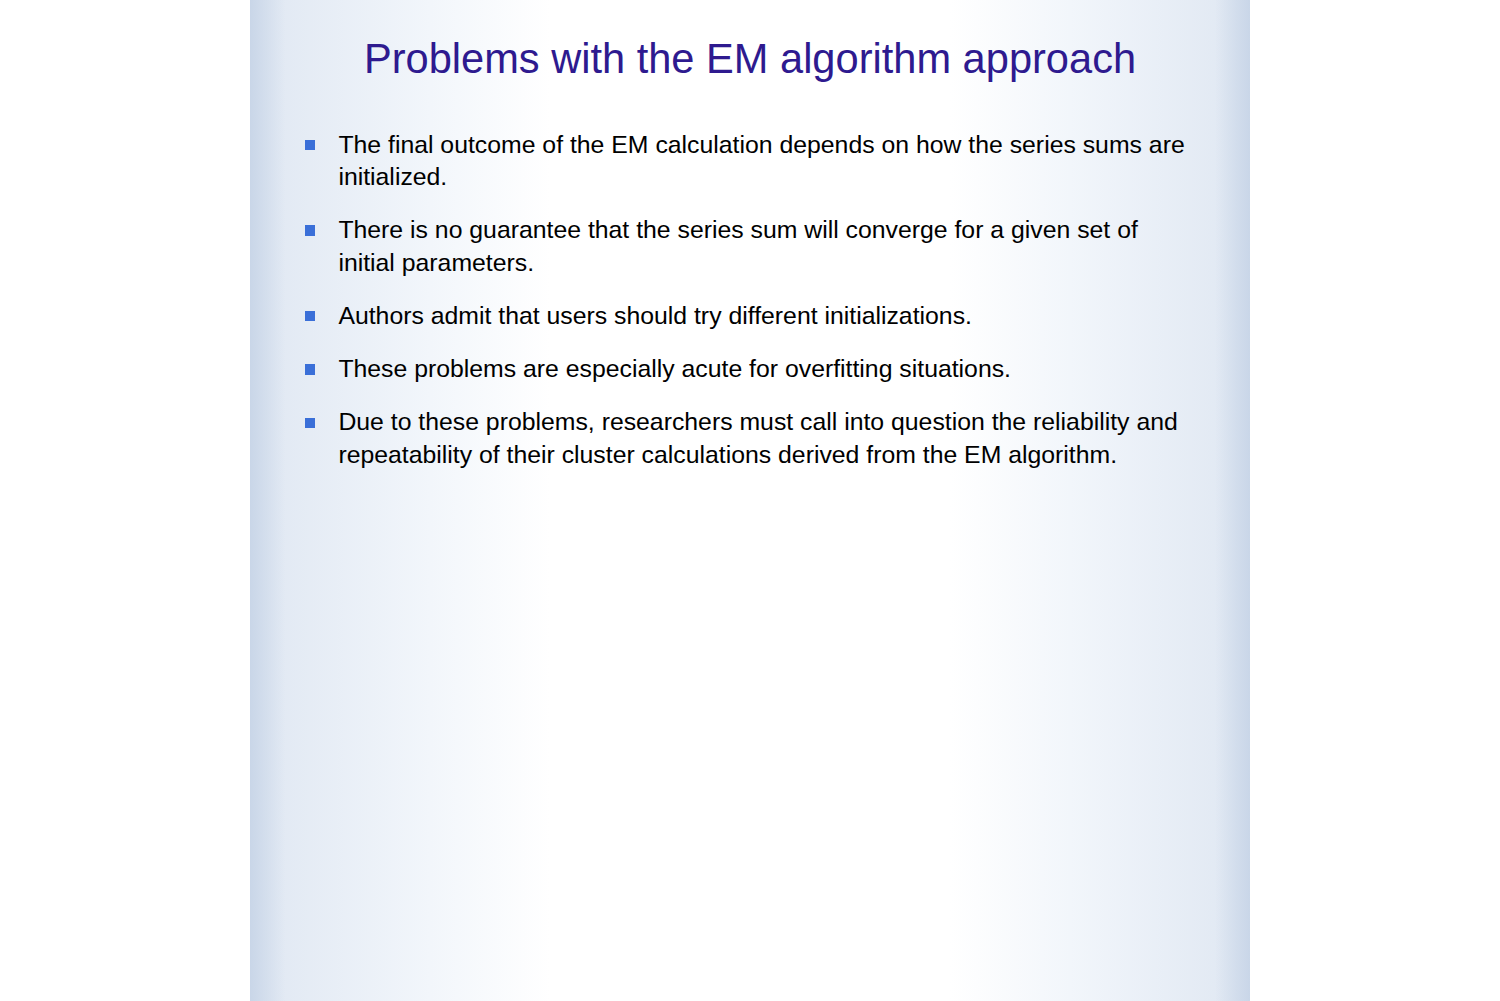Problems with the EM algorithm approach
The final outcome of the EM calculation depends on how the series sums are initialized.
There is no guarantee that the series sum will converge for a given set of initial parameters.
Authors admit that users should try different initializations.
These problems are especially acute for overfitting situations.
Due to these problems, researchers must call into question the reliability and repeatability of their cluster calculations derived from the EM algorithm.